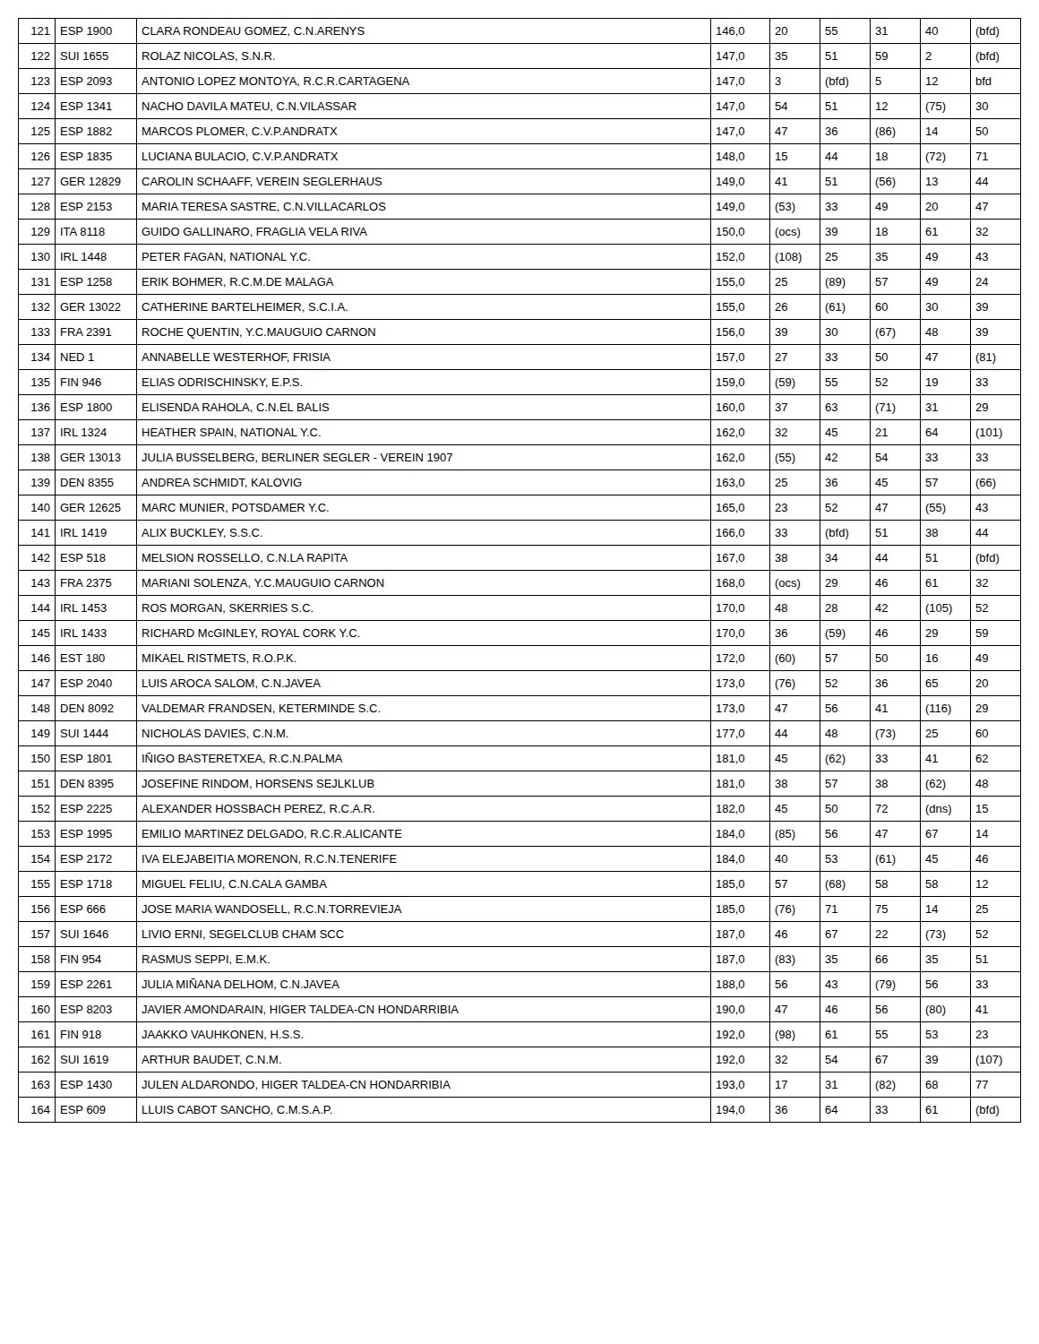| 121 | ESP 1900 | CLARA RONDEAU GOMEZ, C.N.ARENYS | 146,0 | 20 | 55 | 31 | 40 | (bfd) |
| 122 | SUI 1655 | ROLAZ NICOLAS, S.N.R. | 147,0 | 35 | 51 | 59 | 2 | (bfd) |
| 123 | ESP 2093 | ANTONIO LOPEZ MONTOYA, R.C.R.CARTAGENA | 147,0 | 3 | (bfd) | 5 | 12 | bfd |
| 124 | ESP 1341 | NACHO DAVILA MATEU, C.N.VILASSAR | 147,0 | 54 | 51 | 12 | (75) | 30 |
| 125 | ESP 1882 | MARCOS PLOMER, C.V.P.ANDRATX | 147,0 | 47 | 36 | (86) | 14 | 50 |
| 126 | ESP 1835 | LUCIANA BULACIO, C.V.P.ANDRATX | 148,0 | 15 | 44 | 18 | (72) | 71 |
| 127 | GER 12829 | CAROLIN SCHAAFF, VEREIN SEGLERHAUS | 149,0 | 41 | 51 | (56) | 13 | 44 |
| 128 | ESP 2153 | MARIA TERESA SASTRE, C.N.VILLACARLOS | 149,0 | (53) | 33 | 49 | 20 | 47 |
| 129 | ITA 8118 | GUIDO GALLINARO, FRAGLIA VELA RIVA | 150,0 | (ocs) | 39 | 18 | 61 | 32 |
| 130 | IRL 1448 | PETER FAGAN, NATIONAL Y.C. | 152,0 | (108) | 25 | 35 | 49 | 43 |
| 131 | ESP 1258 | ERIK BOHMER, R.C.M.DE MALAGA | 155,0 | 25 | (89) | 57 | 49 | 24 |
| 132 | GER 13022 | CATHERINE BARTELHEIMER, S.C.I.A. | 155,0 | 26 | (61) | 60 | 30 | 39 |
| 133 | FRA 2391 | ROCHE QUENTIN, Y.C.MAUGUIO CARNON | 156,0 | 39 | 30 | (67) | 48 | 39 |
| 134 | NED 1 | ANNABELLE WESTERHOF, FRISIA | 157,0 | 27 | 33 | 50 | 47 | (81) |
| 135 | FIN 946 | ELIAS ODRISCHINSKY, E.P.S. | 159,0 | (59) | 55 | 52 | 19 | 33 |
| 136 | ESP 1800 | ELISENDA RAHOLA, C.N.EL BALIS | 160,0 | 37 | 63 | (71) | 31 | 29 |
| 137 | IRL 1324 | HEATHER SPAIN, NATIONAL Y.C. | 162,0 | 32 | 45 | 21 | 64 | (101) |
| 138 | GER 13013 | JULIA BUSSELBERG, BERLINER SEGLER - VEREIN 1907 | 162,0 | (55) | 42 | 54 | 33 | 33 |
| 139 | DEN 8355 | ANDREA SCHMIDT, KALOVIG | 163,0 | 25 | 36 | 45 | 57 | (66) |
| 140 | GER 12625 | MARC MUNIER, POTSDAMER Y.C. | 165,0 | 23 | 52 | 47 | (55) | 43 |
| 141 | IRL 1419 | ALIX BUCKLEY, S.S.C. | 166,0 | 33 | (bfd) | 51 | 38 | 44 |
| 142 | ESP 518 | MELSION ROSSELLO, C.N.LA RAPITA | 167,0 | 38 | 34 | 44 | 51 | (bfd) |
| 143 | FRA 2375 | MARIANI SOLENZA, Y.C.MAUGUIO CARNON | 168,0 | (ocs) | 29 | 46 | 61 | 32 |
| 144 | IRL 1453 | ROS MORGAN, SKERRIES S.C. | 170,0 | 48 | 28 | 42 | (105) | 52 |
| 145 | IRL 1433 | RICHARD McGINLEY, ROYAL CORK Y.C. | 170,0 | 36 | (59) | 46 | 29 | 59 |
| 146 | EST 180 | MIKAEL RISTMETS, R.O.P.K. | 172,0 | (60) | 57 | 50 | 16 | 49 |
| 147 | ESP 2040 | LUIS AROCA SALOM, C.N.JAVEA | 173,0 | (76) | 52 | 36 | 65 | 20 |
| 148 | DEN 8092 | VALDEMAR FRANDSEN, KETERMINDE S.C. | 173,0 | 47 | 56 | 41 | (116) | 29 |
| 149 | SUI 1444 | NICHOLAS DAVIES, C.N.M. | 177,0 | 44 | 48 | (73) | 25 | 60 |
| 150 | ESP 1801 | IÑIGO BASTERETXEA, R.C.N.PALMA | 181,0 | 45 | (62) | 33 | 41 | 62 |
| 151 | DEN 8395 | JOSEFINE RINDOM, HORSENS SEJLKLUB | 181,0 | 38 | 57 | 38 | (62) | 48 |
| 152 | ESP 2225 | ALEXANDER HOSSBACH PEREZ, R.C.A.R. | 182,0 | 45 | 50 | 72 | (dns) | 15 |
| 153 | ESP 1995 | EMILIO MARTINEZ DELGADO, R.C.R.ALICANTE | 184,0 | (85) | 56 | 47 | 67 | 14 |
| 154 | ESP 2172 | IVA ELEJABEITIA MORENON, R.C.N.TENERIFE | 184,0 | 40 | 53 | (61) | 45 | 46 |
| 155 | ESP 1718 | MIGUEL FELIU, C.N.CALA GAMBA | 185,0 | 57 | (68) | 58 | 58 | 12 |
| 156 | ESP 666 | JOSE MARIA WANDOSELL, R.C.N.TORREVIEJA | 185,0 | (76) | 71 | 75 | 14 | 25 |
| 157 | SUI 1646 | LIVIO ERNI, SEGELCLUB CHAM SCC | 187,0 | 46 | 67 | 22 | (73) | 52 |
| 158 | FIN 954 | RASMUS SEPPI, E.M.K. | 187,0 | (83) | 35 | 66 | 35 | 51 |
| 159 | ESP 2261 | JULIA MIÑANA DELHOM, C.N.JAVEA | 188,0 | 56 | 43 | (79) | 56 | 33 |
| 160 | ESP 8203 | JAVIER AMONDARAIN, HIGER TALDEA-CN HONDARRIBIA | 190,0 | 47 | 46 | 56 | (80) | 41 |
| 161 | FIN 918 | JAAKKO VAUHKONEN, H.S.S. | 192,0 | (98) | 61 | 55 | 53 | 23 |
| 162 | SUI 1619 | ARTHUR BAUDET, C.N.M. | 192,0 | 32 | 54 | 67 | 39 | (107) |
| 163 | ESP 1430 | JULEN ALDARONDO, HIGER TALDEA-CN HONDARRIBIA | 193,0 | 17 | 31 | (82) | 68 | 77 |
| 164 | ESP 609 | LLUIS CABOT SANCHO, C.M.S.A.P. | 194,0 | 36 | 64 | 33 | 61 | (bfd) |